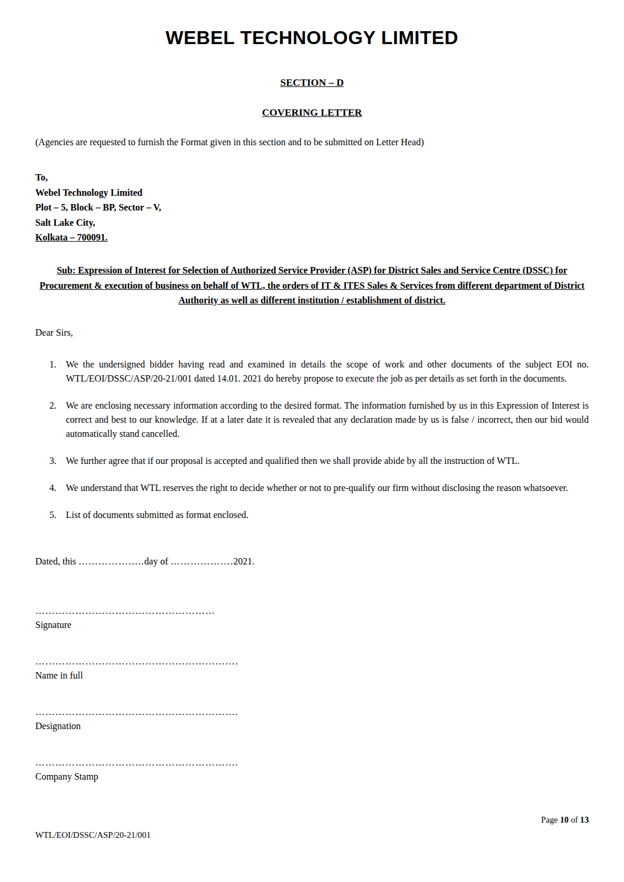WEBEL TECHNOLOGY LIMITED
SECTION – D
COVERING LETTER
(Agencies are requested to furnish the Format given in this section and to be submitted on Letter Head)
To,
Webel Technology Limited
Plot – 5, Block – BP, Sector – V,
Salt Lake City,
Kolkata – 700091.
Sub: Expression of Interest for Selection of Authorized Service Provider (ASP) for District Sales and Service Centre (DSSC) for Procurement & execution of business on behalf of WTL, the orders of IT & ITES Sales & Services from different department of District Authority as well as different institution / establishment of district.
Dear Sirs,
We the undersigned bidder having read and examined in details the scope of work and other documents of the subject EOI no. WTL/EOI/DSSC/ASP/20-21/001 dated 14.01. 2021 do hereby propose to execute the job as per details as set forth in the documents.
We are enclosing necessary information according to the desired format. The information furnished by us in this Expression of Interest is correct and best to our knowledge. If at a later date it is revealed that any declaration made by us is false / incorrect, then our bid would automatically stand cancelled.
We further agree that if our proposal is accepted and qualified then we shall provide abide by all the instruction of WTL.
We understand that WTL reserves the right to decide whether or not to pre-qualify our firm without disclosing the reason whatsoever.
List of documents submitted as format enclosed.
Dated, this ……………….. day of ………………. 2021.
………………………………………………
Signature
…………………………………………………….
Name in full
…………………………………………………….
Designation
…………………………………………………….
Company Stamp
Page 10 of 13
WTL/EOI/DSSC/ASP/20-21/001